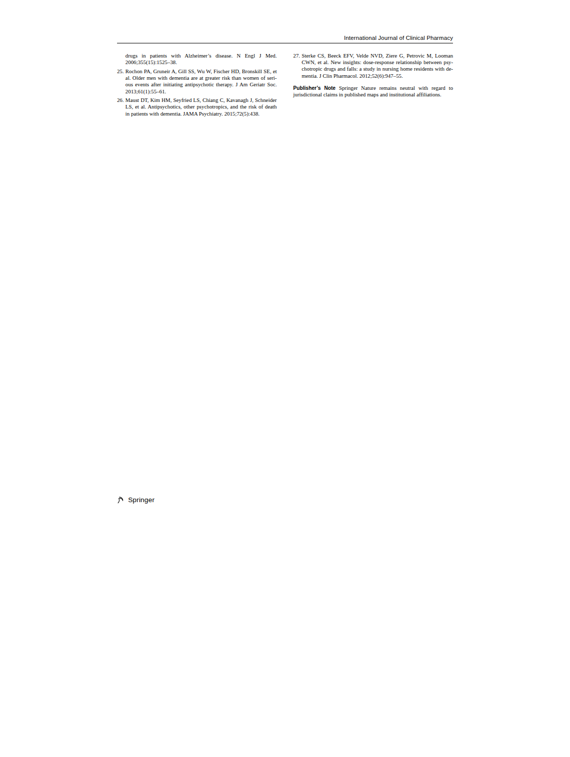International Journal of Clinical Pharmacy
drugs in patients with Alzheimer’s disease. N Engl J Med. 2006;355(15):1525–38.
25. Rochon PA, Gruneir A, Gill SS, Wu W, Fischer HD, Bronskill SE, et al. Older men with dementia are at greater risk than women of serious events after initiating antipsychotic therapy. J Am Geriatr Soc. 2013;61(1):55–61.
26. Maust DT, Kim HM, Seyfried LS, Chiang C, Kavanagh J, Schneider LS, et al. Antipsychotics, other psychotropics, and the risk of death in patients with dementia. JAMA Psychiatry. 2015;72(5):438.
27. Sterke CS, Beeck EFV, Velde NVD, Ziere G, Petrovic M, Looman CWN, et al. New insights: dose-response relationship between psychotropic drugs and falls: a study in nursing home residents with dementia. J Clin Pharmacol. 2012;52(6):947–55.
Publisher’s Note Springer Nature remains neutral with regard to jurisdictional claims in published maps and institutional affiliations.
Springer